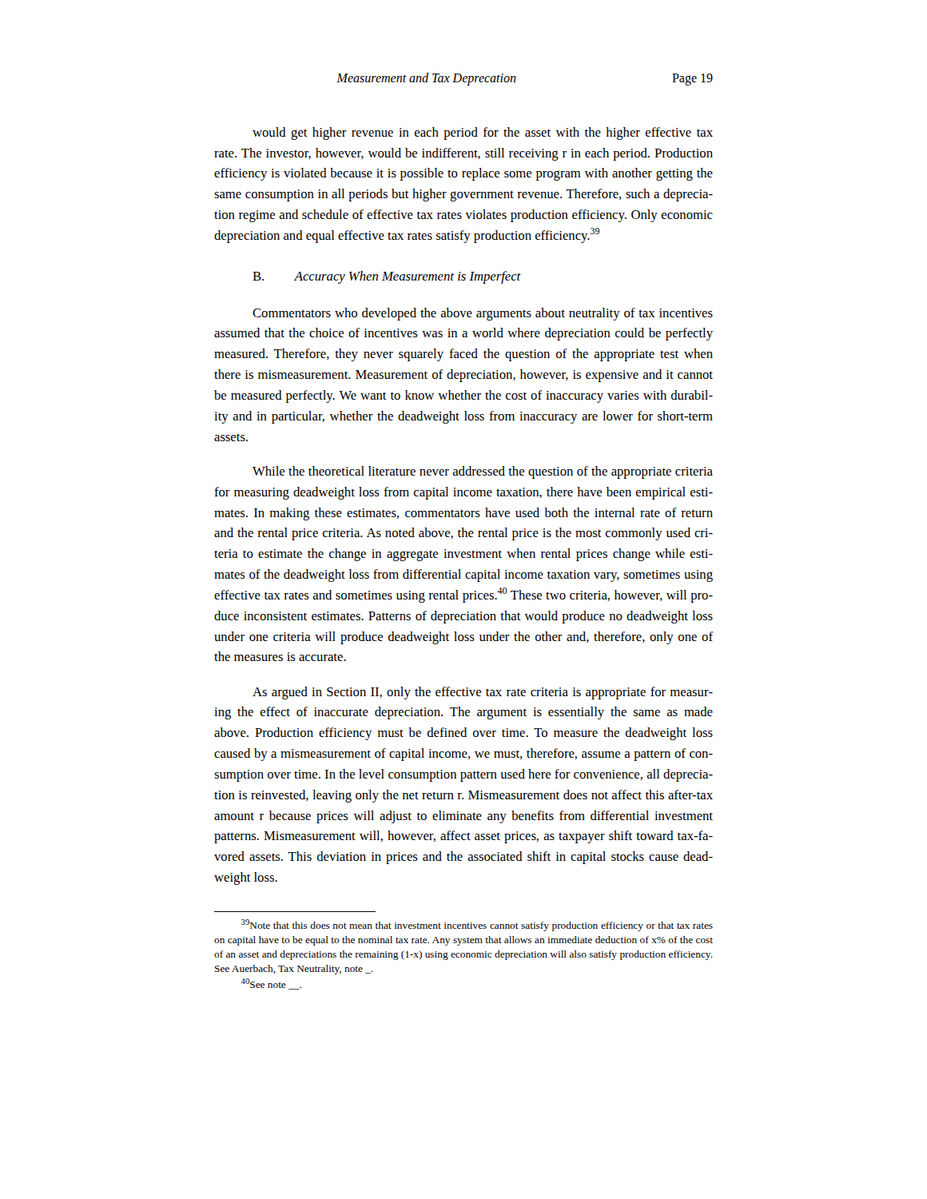Measurement and Tax Deprecation Page 19
would get higher revenue in each period for the asset with the higher effective tax rate. The investor, however, would be indifferent, still receiving r in each period. Production efficiency is violated because it is possible to replace some program with another getting the same consumption in all periods but higher government revenue. Therefore, such a depreciation regime and schedule of effective tax rates violates production efficiency. Only economic depreciation and equal effective tax rates satisfy production efficiency.39
B. Accuracy When Measurement is Imperfect
Commentators who developed the above arguments about neutrality of tax incentives assumed that the choice of incentives was in a world where depreciation could be perfectly measured. Therefore, they never squarely faced the question of the appropriate test when there is mismeasurement. Measurement of depreciation, however, is expensive and it cannot be measured perfectly. We want to know whether the cost of inaccuracy varies with durability and in particular, whether the deadweight loss from inaccuracy are lower for short-term assets.
While the theoretical literature never addressed the question of the appropriate criteria for measuring deadweight loss from capital income taxation, there have been empirical estimates. In making these estimates, commentators have used both the internal rate of return and the rental price criteria. As noted above, the rental price is the most commonly used criteria to estimate the change in aggregate investment when rental prices change while estimates of the deadweight loss from differential capital income taxation vary, sometimes using effective tax rates and sometimes using rental prices.40 These two criteria, however, will produce inconsistent estimates. Patterns of depreciation that would produce no deadweight loss under one criteria will produce deadweight loss under the other and, therefore, only one of the measures is accurate.
As argued in Section II, only the effective tax rate criteria is appropriate for measuring the effect of inaccurate depreciation. The argument is essentially the same as made above. Production efficiency must be defined over time. To measure the deadweight loss caused by a mismeasurement of capital income, we must, therefore, assume a pattern of consumption over time. In the level consumption pattern used here for convenience, all depreciation is reinvested, leaving only the net return r. Mismeasurement does not affect this after-tax amount r because prices will adjust to eliminate any benefits from differential investment patterns. Mismeasurement will, however, affect asset prices, as taxpayer shift toward tax-favored assets. This deviation in prices and the associated shift in capital stocks cause deadweight loss.
39Note that this does not mean that investment incentives cannot satisfy production efficiency or that tax rates on capital have to be equal to the nominal tax rate. Any system that allows an immediate deduction of x% of the cost of an asset and depreciations the remaining (1-x) using economic depreciation will also satisfy production efficiency. See Auerbach, Tax Neutrality, note _.
40See note __.